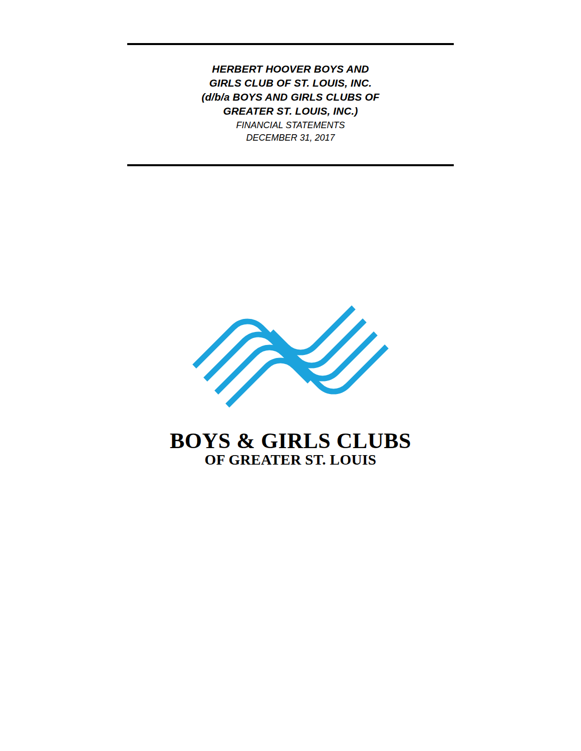HERBERT HOOVER BOYS AND
GIRLS CLUB OF ST. LOUIS, INC.
(d/b/a BOYS AND GIRLS CLUBS OF
GREATER ST. LOUIS, INC.)
FINANCIAL STATEMENTS
DECEMBER 31, 2017
BOYS & GIRLS CLUBS
OF GREATER ST. LOUIS